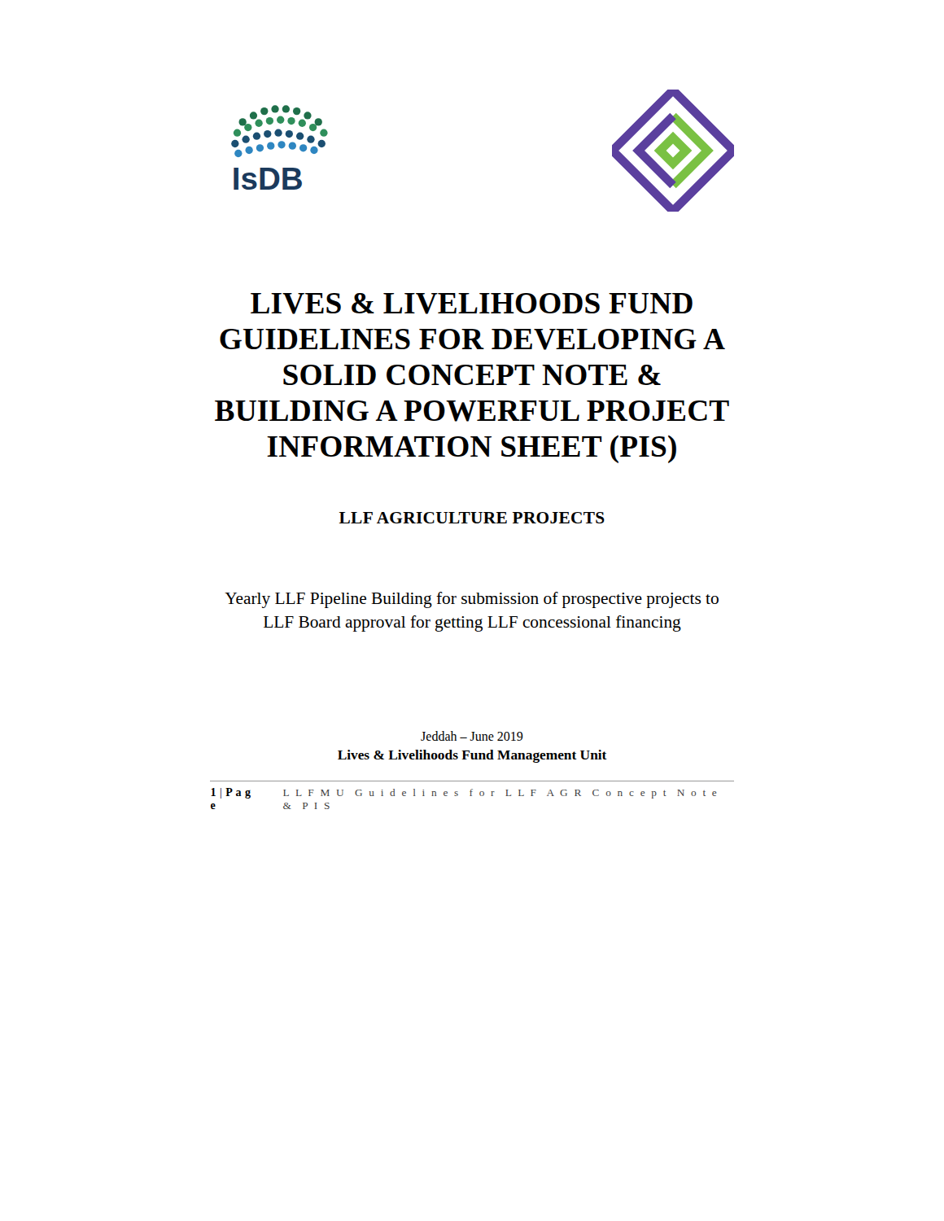IsDB
LIVES & LIVELIHOODS FUND GUIDELINES FOR DEVELOPING A SOLID CONCEPT NOTE & BUILDING A POWERFUL PROJECT INFORMATION SHEET (PIS)
LLF AGRICULTURE PROJECTS
Yearly LLF Pipeline Building for submission of prospective projects to LLF Board approval for getting LLF concessional financing
Jeddah – June 2019
Lives & Livelihoods Fund Management Unit
1 | P a g e L L F M U G u i d e l i n e s f o r L L F A G R C o n c e p t N o t e & P I S